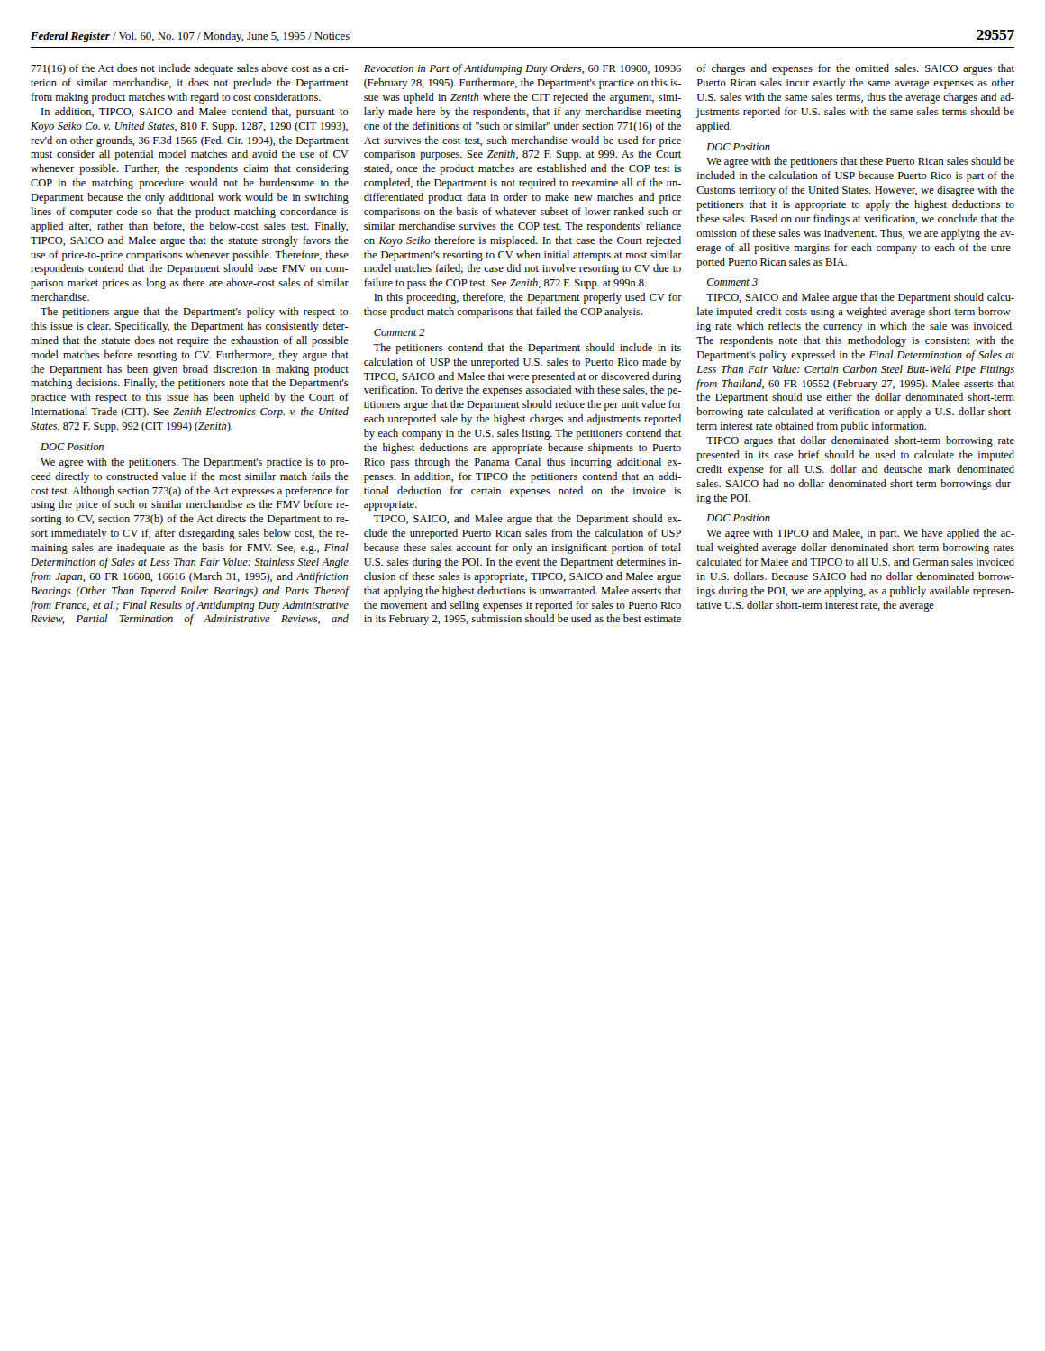Federal Register / Vol. 60, No. 107 / Monday, June 5, 1995 / Notices
29557
771(16) of the Act does not include adequate sales above cost as a criterion of similar merchandise, it does not preclude the Department from making product matches with regard to cost considerations.
In addition, TIPCO, SAICO and Malee contend that, pursuant to Koyo Seiko Co. v. United States, 810 F. Supp. 1287, 1290 (CIT 1993), rev'd on other grounds, 36 F.3d 1565 (Fed. Cir. 1994), the Department must consider all potential model matches and avoid the use of CV whenever possible. Further, the respondents claim that considering COP in the matching procedure would not be burdensome to the Department because the only additional work would be in switching lines of computer code so that the product matching concordance is applied after, rather than before, the below-cost sales test. Finally, TIPCO, SAICO and Malee argue that the statute strongly favors the use of price-to-price comparisons whenever possible. Therefore, these respondents contend that the Department should base FMV on comparison market prices as long as there are above-cost sales of similar merchandise.
The petitioners argue that the Department's policy with respect to this issue is clear. Specifically, the Department has consistently determined that the statute does not require the exhaustion of all possible model matches before resorting to CV. Furthermore, they argue that the Department has been given broad discretion in making product matching decisions. Finally, the petitioners note that the Department's practice with respect to this issue has been upheld by the Court of International Trade (CIT). See Zenith Electronics Corp. v. the United States, 872 F. Supp. 992 (CIT 1994) (Zenith).
DOC Position
We agree with the petitioners. The Department's practice is to proceed directly to constructed value if the most similar match fails the cost test. Although section 773(a) of the Act expresses a preference for using the price of such or similar merchandise as the FMV before resorting to CV, section 773(b) of the Act directs the Department to resort immediately to CV if, after disregarding sales below cost, the remaining sales are inadequate as the basis for FMV. See, e.g., Final Determination of Sales at Less Than Fair Value: Stainless Steel Angle from Japan, 60 FR 16608, 16616 (March 31, 1995), and Antifriction Bearings (Other Than Tapered Roller Bearings) and Parts Thereof from France, et al.; Final Results of Antidumping Duty Administrative Review, Partial Termination of Administrative Reviews, and Revocation in Part of Antidumping Duty Orders, 60 FR 10900, 10936 (February 28, 1995). Furthermore, the Department's practice on this issue was upheld in Zenith where the CIT rejected the argument, similarly made here by the respondents, that if any merchandise meeting one of the definitions of ''such or similar'' under section 771(16) of the Act survives the cost test, such merchandise would be used for price comparison purposes. See Zenith, 872 F. Supp. at 999. As the Court stated, once the product matches are established and the COP test is completed, the Department is not required to reexamine all of the undifferentiated product data in order to make new matches and price comparisons on the basis of whatever subset of lower-ranked such or similar merchandise survives the COP test. The respondents' reliance on Koyo Seiko therefore is misplaced. In that case the Court rejected the Department's resorting to CV when initial attempts at most similar model matches failed; the case did not involve resorting to CV due to failure to pass the COP test. See Zenith, 872 F. Supp. at 999n.8.
In this proceeding, therefore, the Department properly used CV for those product match comparisons that failed the COP analysis.
Comment 2
The petitioners contend that the Department should include in its calculation of USP the unreported U.S. sales to Puerto Rico made by TIPCO, SAICO and Malee that were presented at or discovered during verification. To derive the expenses associated with these sales, the petitioners argue that the Department should reduce the per unit value for each unreported sale by the highest charges and adjustments reported by each company in the U.S. sales listing. The petitioners contend that the highest deductions are appropriate because shipments to Puerto Rico pass through the Panama Canal thus incurring additional expenses. In addition, for TIPCO the petitioners contend that an additional deduction for certain expenses noted on the invoice is appropriate.
TIPCO, SAICO, and Malee argue that the Department should exclude the unreported Puerto Rican sales from the calculation of USP because these sales account for only an insignificant portion of total U.S. sales during the POI. In the event the Department determines inclusion of these sales is appropriate, TIPCO, SAICO and Malee argue that applying the highest deductions is unwarranted. Malee asserts that the movement and selling expenses it reported for sales to Puerto Rico in its February 2, 1995, submission should be used as the best estimate of charges and expenses for the omitted sales. SAICO argues that Puerto Rican sales incur exactly the same average expenses as other U.S. sales with the same sales terms, thus the average charges and adjustments reported for U.S. sales with the same sales terms should be applied.
DOC Position
We agree with the petitioners that these Puerto Rican sales should be included in the calculation of USP because Puerto Rico is part of the Customs territory of the United States. However, we disagree with the petitioners that it is appropriate to apply the highest deductions to these sales. Based on our findings at verification, we conclude that the omission of these sales was inadvertent. Thus, we are applying the average of all positive margins for each company to each of the unreported Puerto Rican sales as BIA.
Comment 3
TIPCO, SAICO and Malee argue that the Department should calculate imputed credit costs using a weighted average short-term borrowing rate which reflects the currency in which the sale was invoiced. The respondents note that this methodology is consistent with the Department's policy expressed in the Final Determination of Sales at Less Than Fair Value: Certain Carbon Steel Butt-Weld Pipe Fittings from Thailand, 60 FR 10552 (February 27, 1995). Malee asserts that the Department should use either the dollar denominated short-term borrowing rate calculated at verification or apply a U.S. dollar short-term interest rate obtained from public information.
TIPCO argues that dollar denominated short-term borrowing rate presented in its case brief should be used to calculate the imputed credit expense for all U.S. dollar and deutsche mark denominated sales. SAICO had no dollar denominated short-term borrowings during the POI.
DOC Position
We agree with TIPCO and Malee, in part. We have applied the actual weighted-average dollar denominated short-term borrowing rates calculated for Malee and TIPCO to all U.S. and German sales invoiced in U.S. dollars. Because SAICO had no dollar denominated borrowings during the POI, we are applying, as a publicly available representative U.S. dollar short-term interest rate, the average